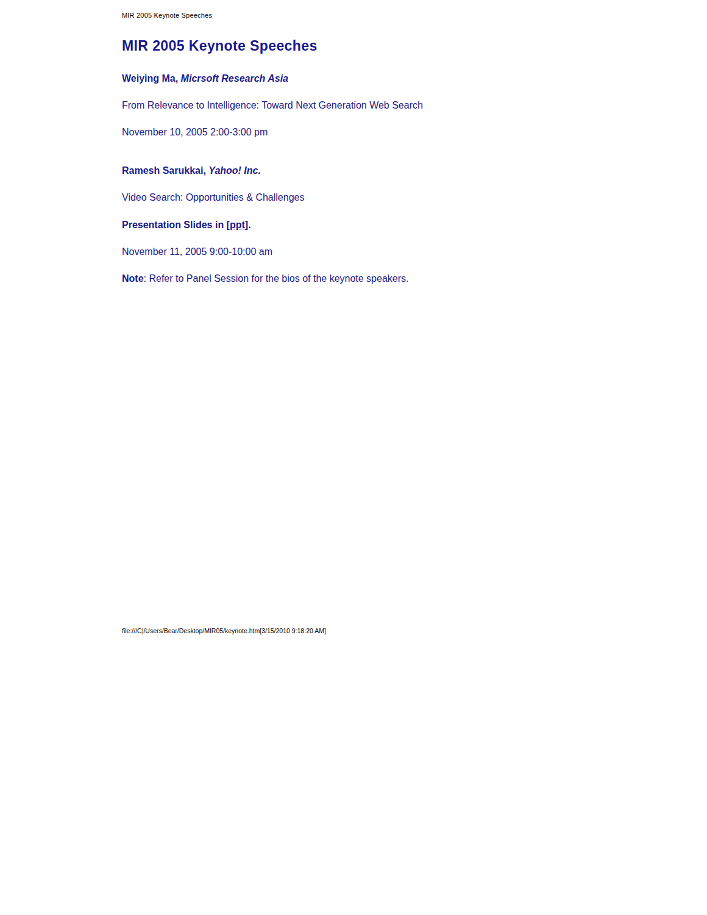MIR 2005 Keynote Speeches
MIR 2005 Keynote Speeches
Weiying Ma, Micrsoft Research Asia
From Relevance to Intelligence: Toward Next Generation Web Search
November 10, 2005 2:00-3:00 pm
Ramesh Sarukkai, Yahoo! Inc.
Video Search: Opportunities & Challenges
Presentation Slides in [ppt].
November 11, 2005 9:00-10:00 am
Note: Refer to Panel Session for the bios of the keynote speakers.
file:///C|/Users/Bear/Desktop/MIR05/keynote.htm[3/15/2010 9:18:20 AM]